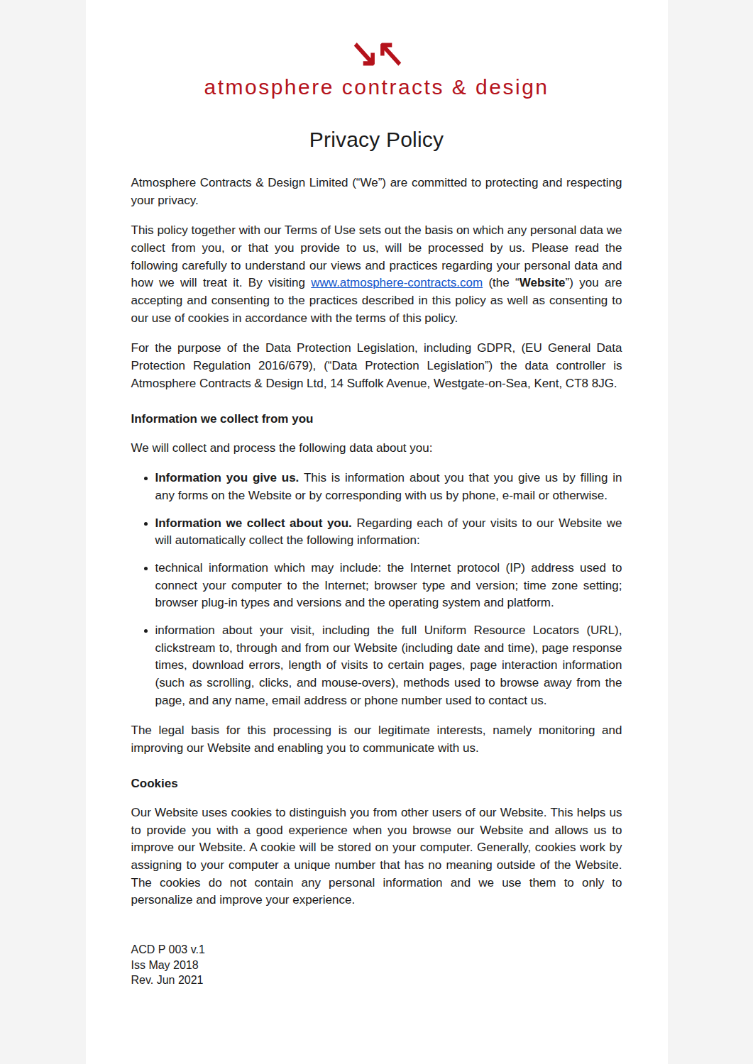↘↖ atmosphere contracts & design
Privacy Policy
Atmosphere Contracts & Design Limited (“We”) are committed to protecting and respecting your privacy.
This policy together with our Terms of Use sets out the basis on which any personal data we collect from you, or that you provide to us, will be processed by us. Please read the following carefully to understand our views and practices regarding your personal data and how we will treat it. By visiting www.atmosphere-contracts.com (the “Website”) you are accepting and consenting to the practices described in this policy as well as consenting to our use of cookies in accordance with the terms of this policy.
For the purpose of the Data Protection Legislation, including GDPR, (EU General Data Protection Regulation 2016/679), (“Data Protection Legislation”) the data controller is Atmosphere Contracts & Design Ltd, 14 Suffolk Avenue, Westgate-on-Sea, Kent, CT8 8JG.
Information we collect from you
We will collect and process the following data about you:
Information you give us. This is information about you that you give us by filling in any forms on the Website or by corresponding with us by phone, e-mail or otherwise.
Information we collect about you. Regarding each of your visits to our Website we will automatically collect the following information:
technical information which may include: the Internet protocol (IP) address used to connect your computer to the Internet; browser type and version; time zone setting; browser plug-in types and versions and the operating system and platform.
information about your visit, including the full Uniform Resource Locators (URL), clickstream to, through and from our Website (including date and time), page response times, download errors, length of visits to certain pages, page interaction information (such as scrolling, clicks, and mouse-overs), methods used to browse away from the page, and any name, email address or phone number used to contact us.
The legal basis for this processing is our legitimate interests, namely monitoring and improving our Website and enabling you to communicate with us.
Cookies
Our Website uses cookies to distinguish you from other users of our Website. This helps us to provide you with a good experience when you browse our Website and allows us to improve our Website. A cookie will be stored on your computer. Generally, cookies work by assigning to your computer a unique number that has no meaning outside of the Website. The cookies do not contain any personal information and we use them to only to personalize and improve your experience.
ACD P 003 v.1
Iss May 2018
Rev. Jun 2021